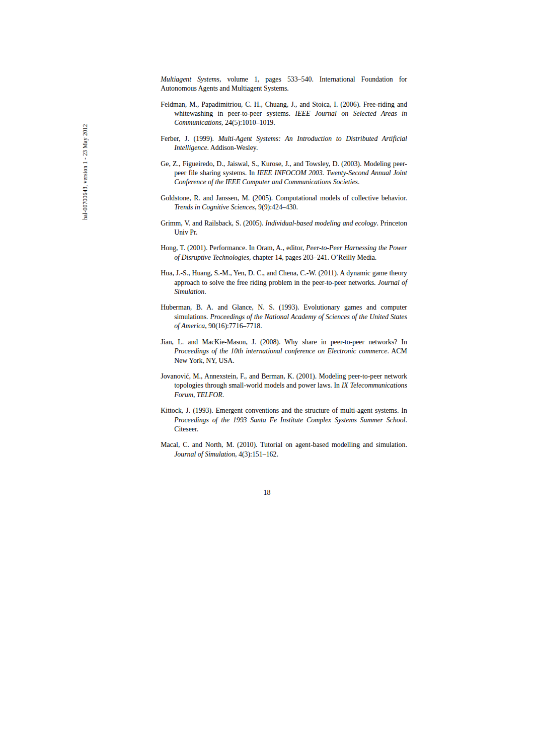hal-00700643, version 1 - 23 May 2012
Multiagent Systems, volume 1, pages 533–540. International Foundation for Autonomous Agents and Multiagent Systems.
Feldman, M., Papadimitriou, C. H., Chuang, J., and Stoica, I. (2006). Free-riding and whitewashing in peer-to-peer systems. IEEE Journal on Selected Areas in Communications, 24(5):1010–1019.
Ferber, J. (1999). Multi-Agent Systems: An Introduction to Distributed Artificial Intelligence. Addison-Wesley.
Ge, Z., Figueiredo, D., Jaiswal, S., Kurose, J., and Towsley, D. (2003). Modeling peer-peer file sharing systems. In IEEE INFOCOM 2003. Twenty-Second Annual Joint Conference of the IEEE Computer and Communications Societies.
Goldstone, R. and Janssen, M. (2005). Computational models of collective behavior. Trends in Cognitive Sciences, 9(9):424–430.
Grimm, V. and Railsback, S. (2005). Individual-based modeling and ecology. Princeton Univ Pr.
Hong, T. (2001). Performance. In Oram, A., editor, Peer-to-Peer Harnessing the Power of Disruptive Technologies, chapter 14, pages 203–241. O’Reilly Media.
Hua, J.-S., Huang, S.-M., Yen, D. C., and Chena, C.-W. (2011). A dynamic game theory approach to solve the free riding problem in the peer-to-peer networks. Journal of Simulation.
Huberman, B. A. and Glance, N. S. (1993). Evolutionary games and computer simulations. Proceedings of the National Academy of Sciences of the United States of America, 90(16):7716–7718.
Jian, L. and MacKie-Mason, J. (2008). Why share in peer-to-peer networks? In Proceedings of the 10th international conference on Electronic commerce. ACM New York, NY, USA.
Jovanović, M., Annexstein, F., and Berman, K. (2001). Modeling peer-to-peer network topologies through small-world models and power laws. In IX Telecommunications Forum, TELFOR.
Kittock, J. (1993). Emergent conventions and the structure of multi-agent systems. In Proceedings of the 1993 Santa Fe Institute Complex Systems Summer School. Citeseer.
Macal, C. and North, M. (2010). Tutorial on agent-based modelling and simulation. Journal of Simulation, 4(3):151–162.
18